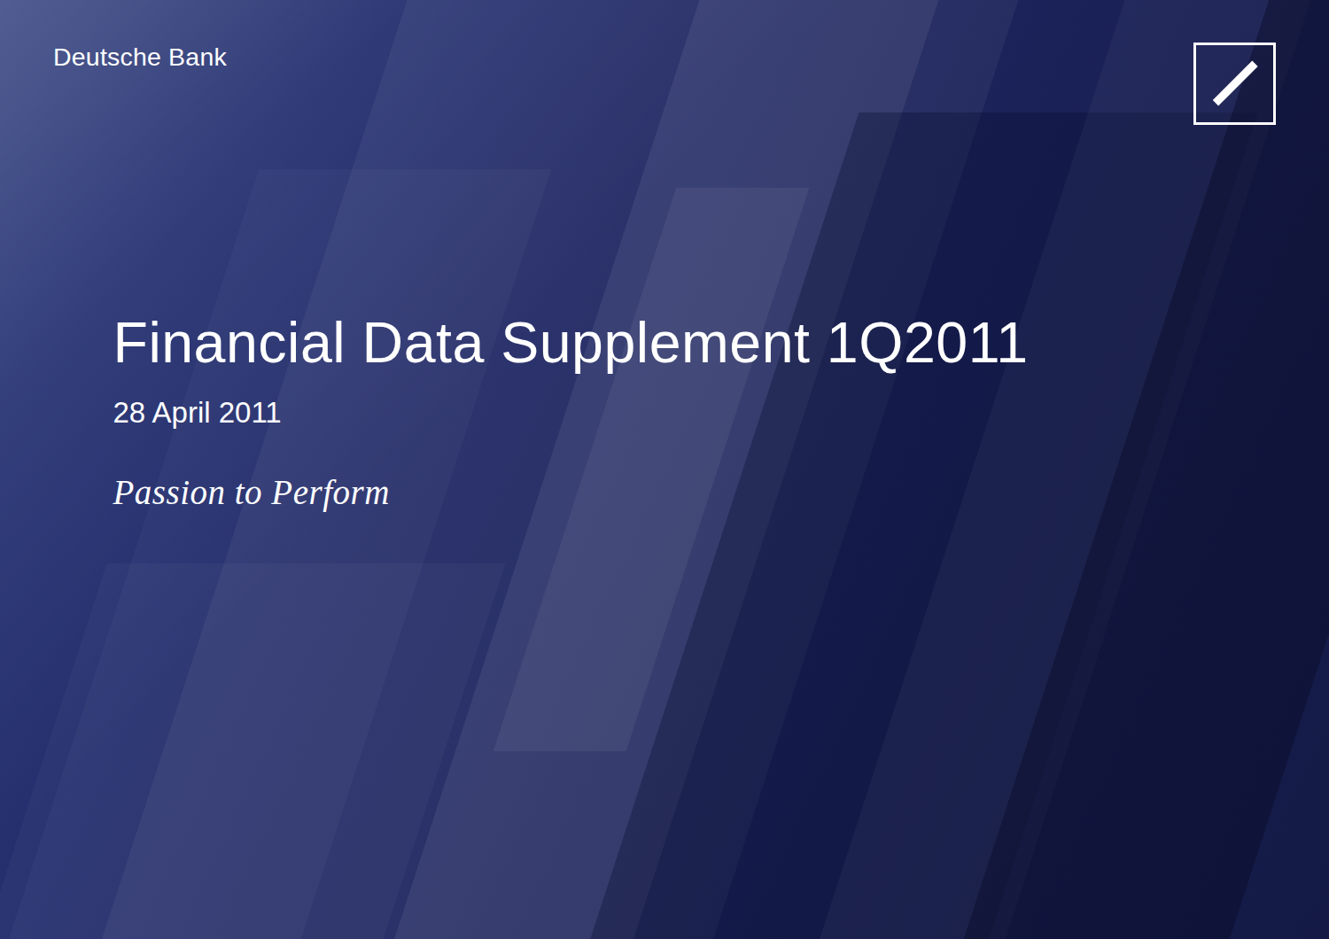Deutsche Bank
Financial Data Supplement 1Q2011
28 April 2011
Passion to Perform